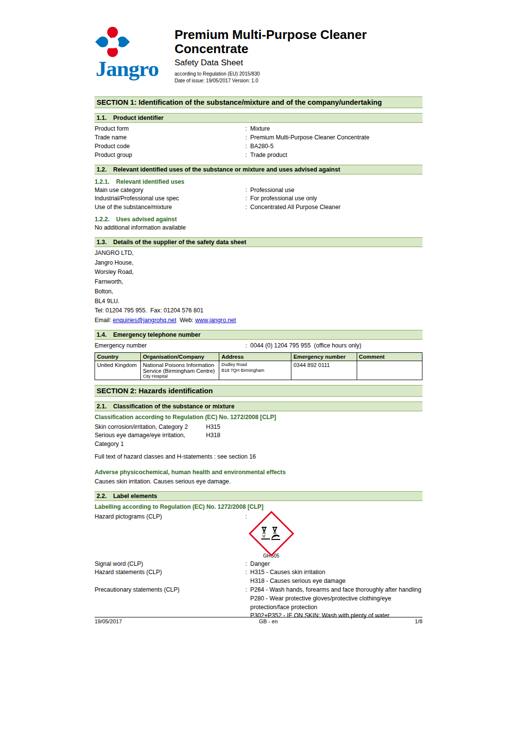Jangro
Premium Multi-Purpose Cleaner Concentrate
Safety Data Sheet
according to Regulation (EU) 2015/830
Date of issue: 19/05/2017 Version: 1.0
SECTION 1: Identification of the substance/mixture and of the company/undertaking
1.1. Product identifier
Product form
:
Mixture
Trade name
:
Premium Multi-Purpose Cleaner Concentrate
Product code
:
BA280-5
Product group
:
Trade product
1.2. Relevant identified uses of the substance or mixture and uses advised against
1.2.1. Relevant identified uses
Main use category
:
Professional use
Industrial/Professional use spec
:
For professional use only
Use of the substance/mixture
:
Concentrated All Purpose Cleaner
1.2.2. Uses advised against
No additional information available
1.3. Details of the supplier of the safety data sheet
JANGRO LTD,
Jangro House,
Worsley Road,
Farnworth,
Bolton,
BL4 9LU.
Tel: 01204 795 955. Fax: 01204 576 801
Email: enquiries@jangrohq.net Web: www.jangro.net
1.4. Emergency telephone number
Emergency number
:
0044 (0) 1204 795 955 (office hours only)
| Country | Organisation/Company | Address | Emergency number | Comment |
| --- | --- | --- | --- | --- |
| United Kingdom | National Poisons Information Service (Birmingham Centre) City Hospital | Dudley Road B18 7QH Birmingham | 0344 892 0111 | |
SECTION 2: Hazards identification
2.1. Classification of the substance or mixture
Classification according to Regulation (EC) No. 1272/2008 [CLP]
Skin corrosion/irritation, Category 2
H315
Serious eye damage/eye irritation, Category 1
H318
Full text of hazard classes and H-statements : see section 16
Adverse physicochemical, human health and environmental effects
Causes skin irritation. Causes serious eye damage.
2.2. Label elements
Labelling according to Regulation (EC) No. 1272/2008 [CLP]
Hazard pictograms (CLP)
:
GHS05
Signal word (CLP)
:
Danger
Hazard statements (CLP)
:
H315 - Causes skin irritation
H318 - Causes serious eye damage
Precautionary statements (CLP)
:
P264 - Wash hands, forearms and face thoroughly after handling
P280 - Wear protective gloves/protective clothing/eye protection/face protection
P302+P352 - IF ON SKIN: Wash with plenty of water
19/05/2017
GB - en
1/8